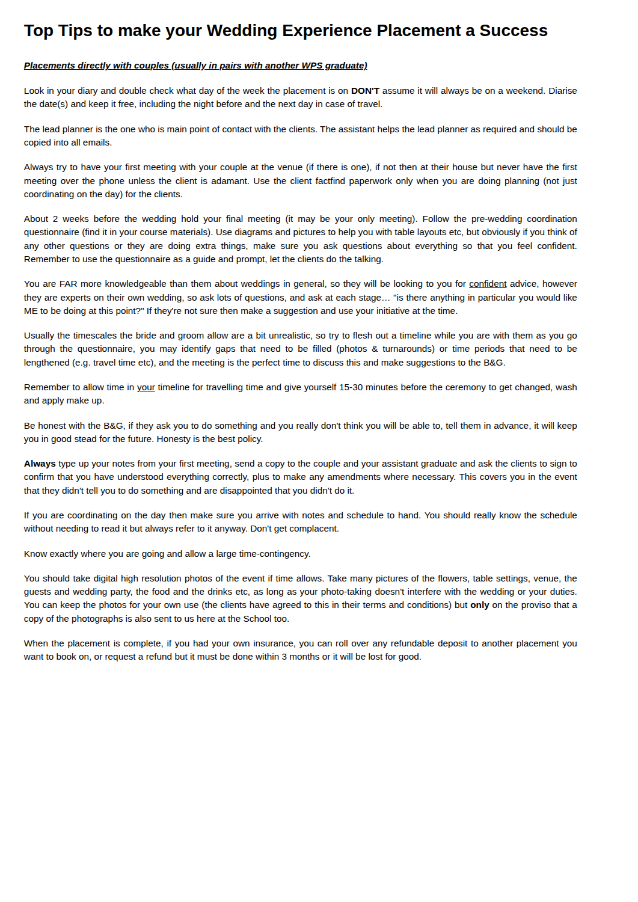Top Tips to make your Wedding Experience Placement a Success
Placements directly with couples (usually in pairs with another WPS graduate)
Look in your diary and double check what day of the week the placement is on DON'T assume it will always be on a weekend. Diarise the date(s) and keep it free, including the night before and the next day in case of travel.
The lead planner is the one who is main point of contact with the clients. The assistant helps the lead planner as required and should be copied into all emails.
Always try to have your first meeting with your couple at the venue (if there is one), if not then at their house but never have the first meeting over the phone unless the client is adamant. Use the client factfind paperwork only when you are doing planning (not just coordinating on the day) for the clients.
About 2 weeks before the wedding hold your final meeting (it may be your only meeting). Follow the pre-wedding coordination questionnaire (find it in your course materials). Use diagrams and pictures to help you with table layouts etc, but obviously if you think of any other questions or they are doing extra things, make sure you ask questions about everything so that you feel confident. Remember to use the questionnaire as a guide and prompt, let the clients do the talking.
You are FAR more knowledgeable than them about weddings in general, so they will be looking to you for confident advice, however they are experts on their own wedding, so ask lots of questions, and ask at each stage… "is there anything in particular you would like ME to be doing at this point?" If they're not sure then make a suggestion and use your initiative at the time.
Usually the timescales the bride and groom allow are a bit unrealistic, so try to flesh out a timeline while you are with them as you go through the questionnaire, you may identify gaps that need to be filled (photos & turnarounds) or time periods that need to be lengthened (e.g. travel time etc), and the meeting is the perfect time to discuss this and make suggestions to the B&G.
Remember to allow time in your timeline for travelling time and give yourself 15-30 minutes before the ceremony to get changed, wash and apply make up.
Be honest with the B&G, if they ask you to do something and you really don't think you will be able to, tell them in advance, it will keep you in good stead for the future. Honesty is the best policy.
Always type up your notes from your first meeting, send a copy to the couple and your assistant graduate and ask the clients to sign to confirm that you have understood everything correctly, plus to make any amendments where necessary. This covers you in the event that they didn't tell you to do something and are disappointed that you didn't do it.
If you are coordinating on the day then make sure you arrive with notes and schedule to hand. You should really know the schedule without needing to read it but always refer to it anyway. Don't get complacent.
Know exactly where you are going and allow a large time-contingency.
You should take digital high resolution photos of the event if time allows. Take many pictures of the flowers, table settings, venue, the guests and wedding party, the food and the drinks etc, as long as your photo-taking doesn't interfere with the wedding or your duties. You can keep the photos for your own use (the clients have agreed to this in their terms and conditions) but only on the proviso that a copy of the photographs is also sent to us here at the School too.
When the placement is complete, if you had your own insurance, you can roll over any refundable deposit to another placement you want to book on, or request a refund but it must be done within 3 months or it will be lost for good.